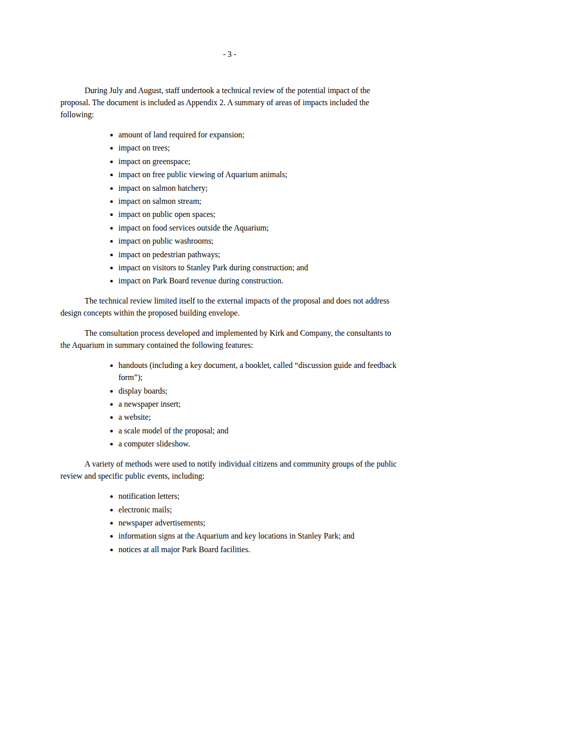- 3 -
During July and August, staff undertook a technical review of the potential impact of the proposal. The document is included as Appendix 2. A summary of areas of impacts included the following:
amount of land required for expansion;
impact on trees;
impact on greenspace;
impact on free public viewing of Aquarium animals;
impact on salmon hatchery;
impact on salmon stream;
impact on public open spaces;
impact on food services outside the Aquarium;
impact on public washrooms;
impact on pedestrian pathways;
impact on visitors to Stanley Park during construction; and
impact on Park Board revenue during construction.
The technical review limited itself to the external impacts of the proposal and does not address design concepts within the proposed building envelope.
The consultation process developed and implemented by Kirk and Company, the consultants to the Aquarium in summary contained the following features:
handouts (including a key document, a booklet, called “discussion guide and feedback form”);
display boards;
a newspaper insert;
a website;
a scale model of the proposal; and
a computer slideshow.
A variety of methods were used to notify individual citizens and community groups of the public review and specific public events, including:
notification letters;
electronic mails;
newspaper advertisements;
information signs at the Aquarium and key locations in Stanley Park; and
notices at all major Park Board facilities.